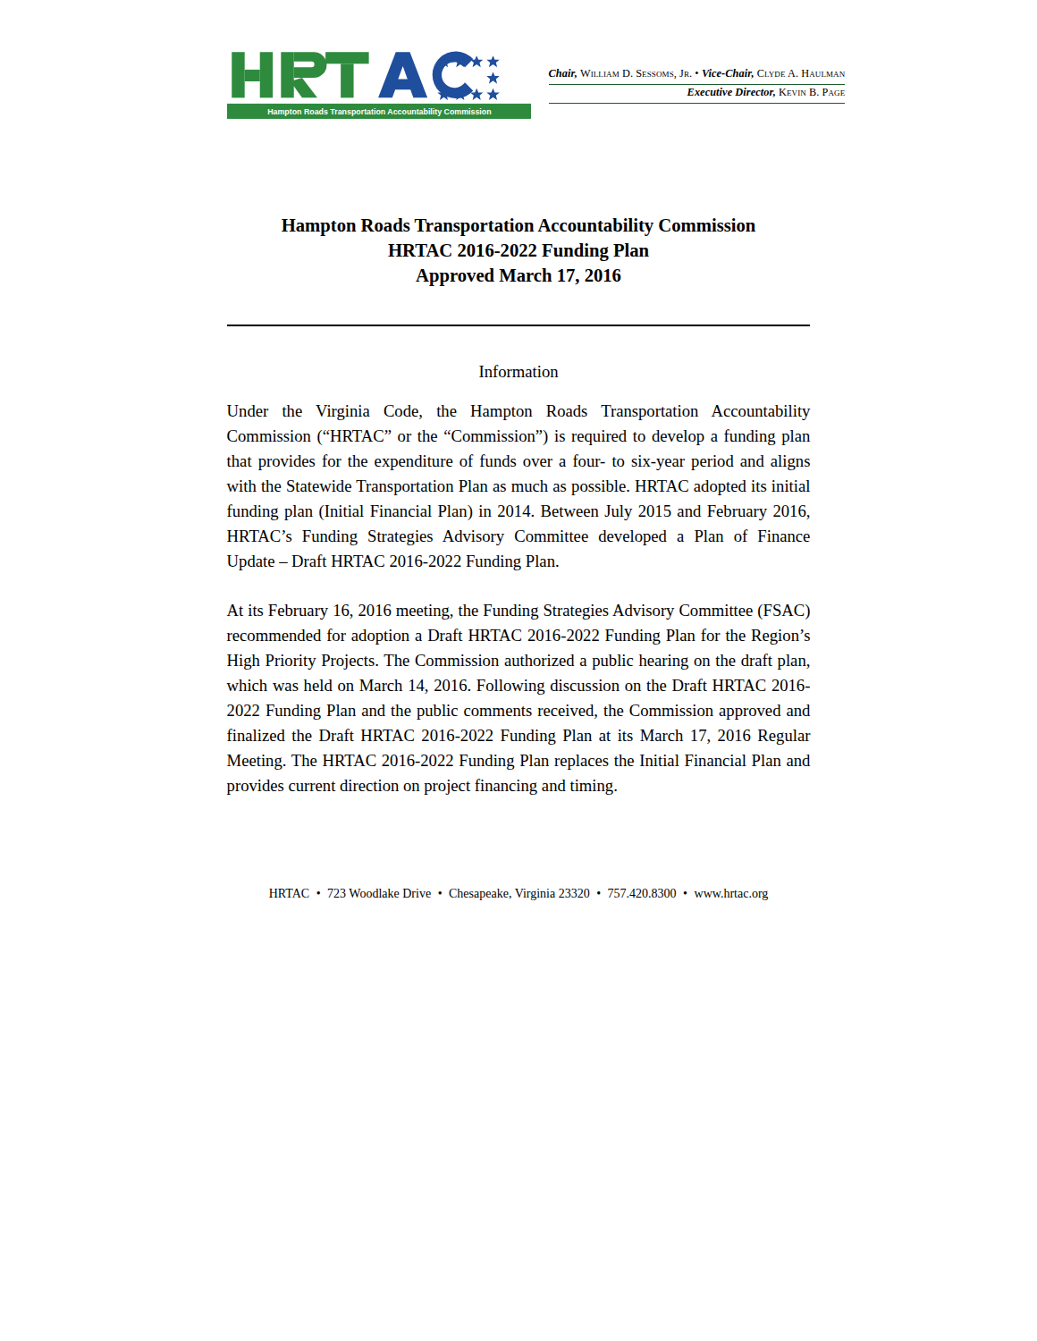Hampton Roads Transportation Accountability Commission
Chair, William D. Sessoms, Jr. • Vice-Chair, Clyde A. Haulman
Executive Director, Kevin B. Page
Hampton Roads Transportation Accountability Commission HRTAC 2016-2022 Funding Plan Approved March 17, 2016
Information
Under the Virginia Code, the Hampton Roads Transportation Accountability Commission (“HRTAC” or the “Commission”) is required to develop a funding plan that provides for the expenditure of funds over a four- to six-year period and aligns with the Statewide Transportation Plan as much as possible. HRTAC adopted its initial funding plan (Initial Financial Plan) in 2014. Between July 2015 and February 2016, HRTAC’s Funding Strategies Advisory Committee developed a Plan of Finance Update – Draft HRTAC 2016-2022 Funding Plan.
At its February 16, 2016 meeting, the Funding Strategies Advisory Committee (FSAC) recommended for adoption a Draft HRTAC 2016-2022 Funding Plan for the Region’s High Priority Projects. The Commission authorized a public hearing on the draft plan, which was held on March 14, 2016. Following discussion on the Draft HRTAC 2016-2022 Funding Plan and the public comments received, the Commission approved and finalized the Draft HRTAC 2016-2022 Funding Plan at its March 17, 2016 Regular Meeting. The HRTAC 2016-2022 Funding Plan replaces the Initial Financial Plan and provides current direction on project financing and timing.
HRTAC • 723 Woodlake Drive • Chesapeake, Virginia 23320 • 757.420.8300 • www.hrtac.org